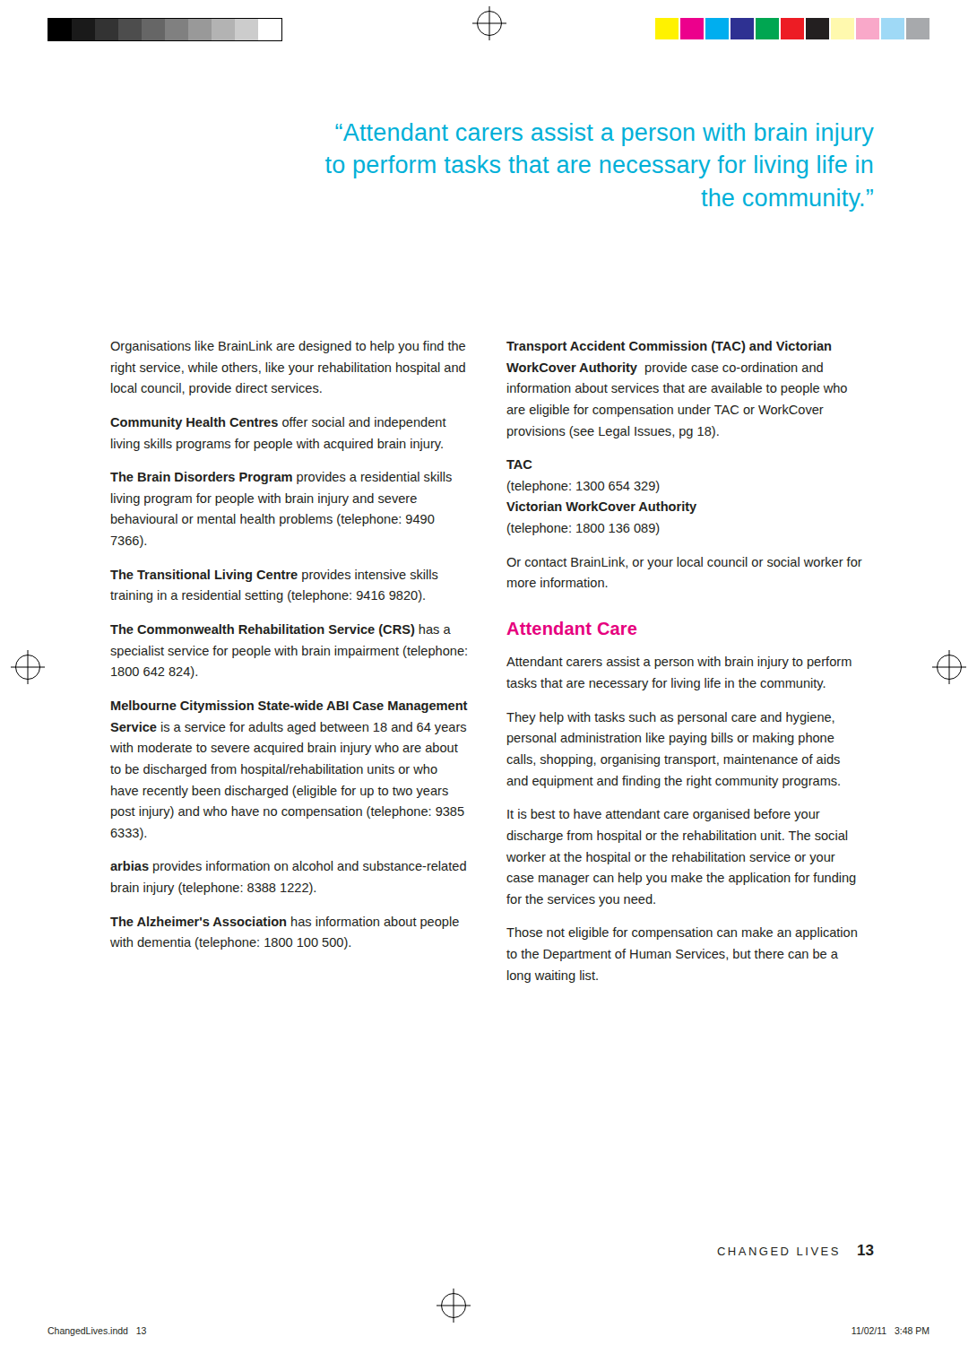“Attendant carers assist a person with brain injury to perform tasks that are necessary for living life in the community.”
Organisations like BrainLink are designed to help you find the right service, while others, like your rehabilitation hospital and local council, provide direct services.
Community Health Centres offer social and independent living skills programs for people with acquired brain injury.
The Brain Disorders Program provides a residential skills living program for people with brain injury and severe behavioural or mental health problems (telephone: 9490 7366).
The Transitional Living Centre provides intensive skills training in a residential setting (telephone: 9416 9820).
The Commonwealth Rehabilitation Service (CRS) has a specialist service for people with brain impairment (telephone: 1800 642 824).
Melbourne Citymission State-wide ABI Case Management Service is a service for adults aged between 18 and 64 years with moderate to severe acquired brain injury who are about to be discharged from hospital/rehabilitation units or who have recently been discharged (eligible for up to two years post injury) and who have no compensation (telephone: 9385 6333).
arbias provides information on alcohol and substance-related brain injury (telephone: 8388 1222).
The Alzheimer's Association has information about people with dementia (telephone: 1800 100 500).
Transport Accident Commission (TAC) and Victorian WorkCover Authority provide case co-ordination and information about services that are available to people who are eligible for compensation under TAC or WorkCover provisions (see Legal Issues, pg 18).
TAC
(telephone: 1300 654 329)
Victorian WorkCover Authority
(telephone: 1800 136 089)
Or contact BrainLink, or your local council or social worker for more information.
Attendant Care
Attendant carers assist a person with brain injury to perform tasks that are necessary for living life in the community.
They help with tasks such as personal care and hygiene, personal administration like paying bills or making phone calls, shopping, organising transport, maintenance of aids and equipment and finding the right community programs.
It is best to have attendant care organised before your discharge from hospital or the rehabilitation unit. The social worker at the hospital or the rehabilitation service or your case manager can help you make the application for funding for the services you need.
Those not eligible for compensation can make an application to the Department of Human Services, but there can be a long waiting list.
CHANGED LIVES 13
ChangedLives.indd 13 11/02/11 3:48 PM